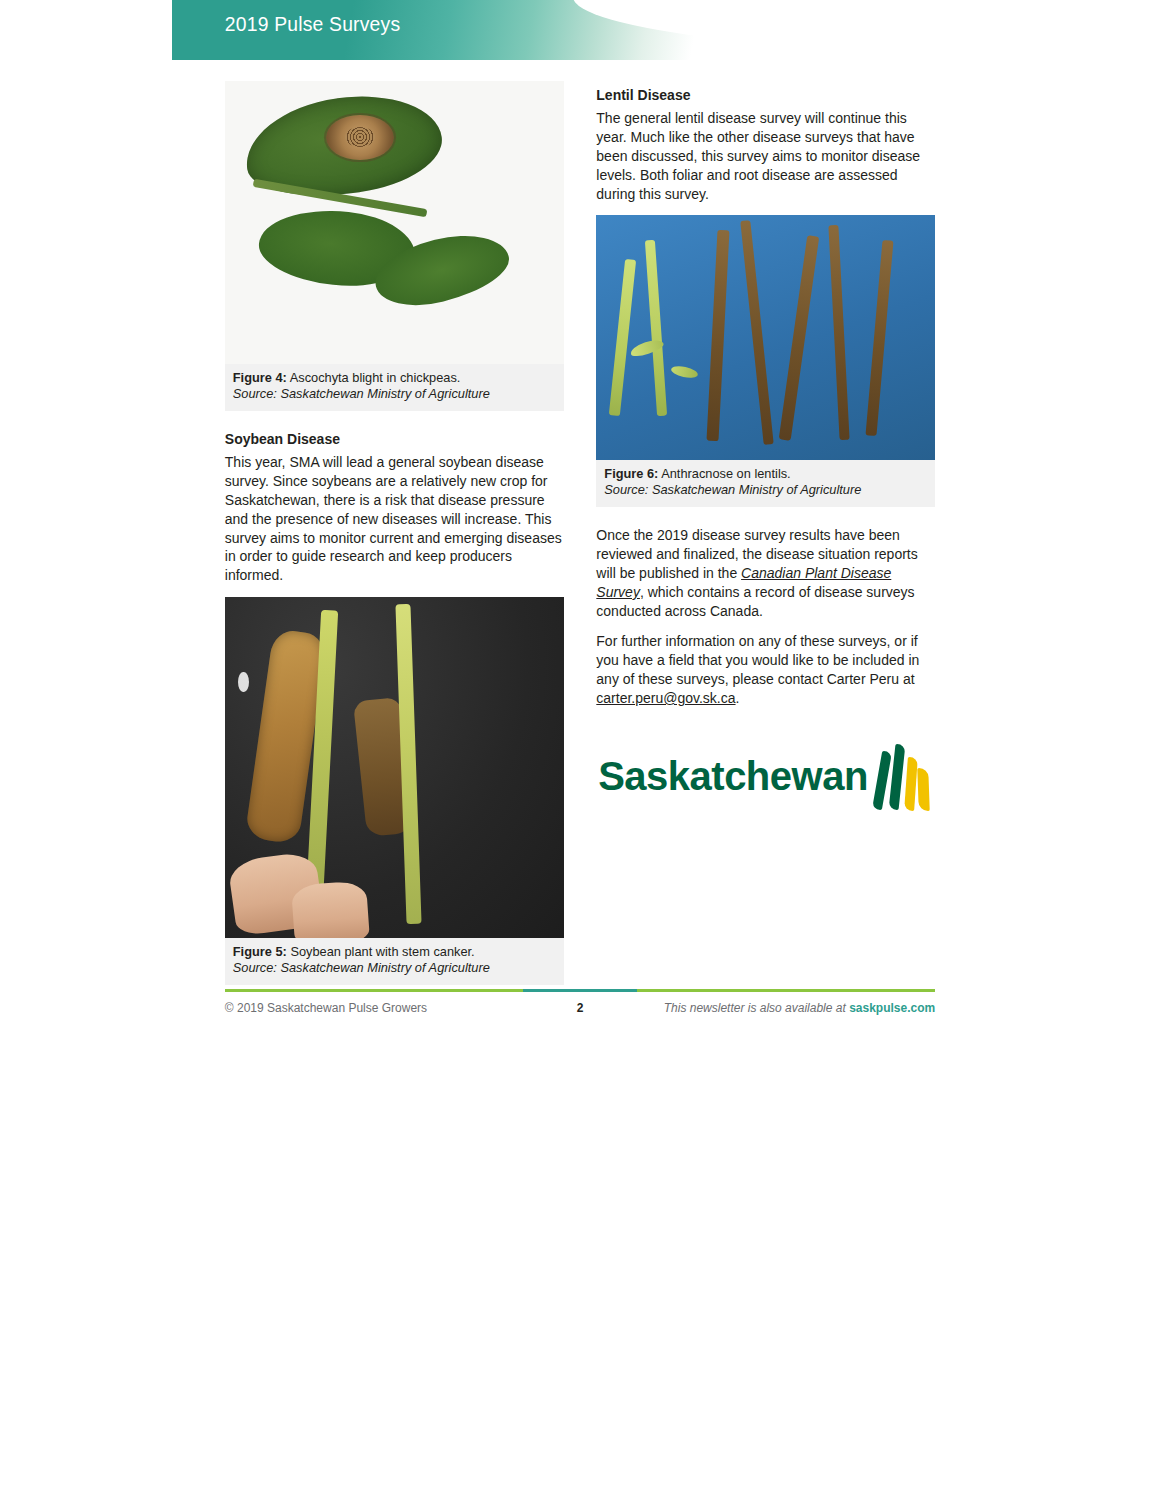2019 Pulse Surveys
Figure 4: Ascochyta blight in chickpeas. Source: Saskatchewan Ministry of Agriculture
Soybean Disease
This year, SMA will lead a general soybean disease survey. Since soybeans are a relatively new crop for Saskatchewan, there is a risk that disease pressure and the presence of new diseases will increase. This survey aims to monitor current and emerging diseases in order to guide research and keep producers informed.
Figure 5: Soybean plant with stem canker. Source: Saskatchewan Ministry of Agriculture
Lentil Disease
The general lentil disease survey will continue this year. Much like the other disease surveys that have been discussed, this survey aims to monitor disease levels. Both foliar and root disease are assessed during this survey.
Figure 6: Anthracnose on lentils. Source: Saskatchewan Ministry of Agriculture
Once the 2019 disease survey results have been reviewed and finalized, the disease situation reports will be published in the Canadian Plant Disease Survey, which contains a record of disease surveys conducted across Canada.
For further information on any of these surveys, or if you have a field that you would like to be included in any of these surveys, please contact Carter Peru at carter.peru@gov.sk.ca.
Saskatchewan
© 2019 Saskatchewan Pulse Growers
2
This newsletter is also available at saskpulse.com